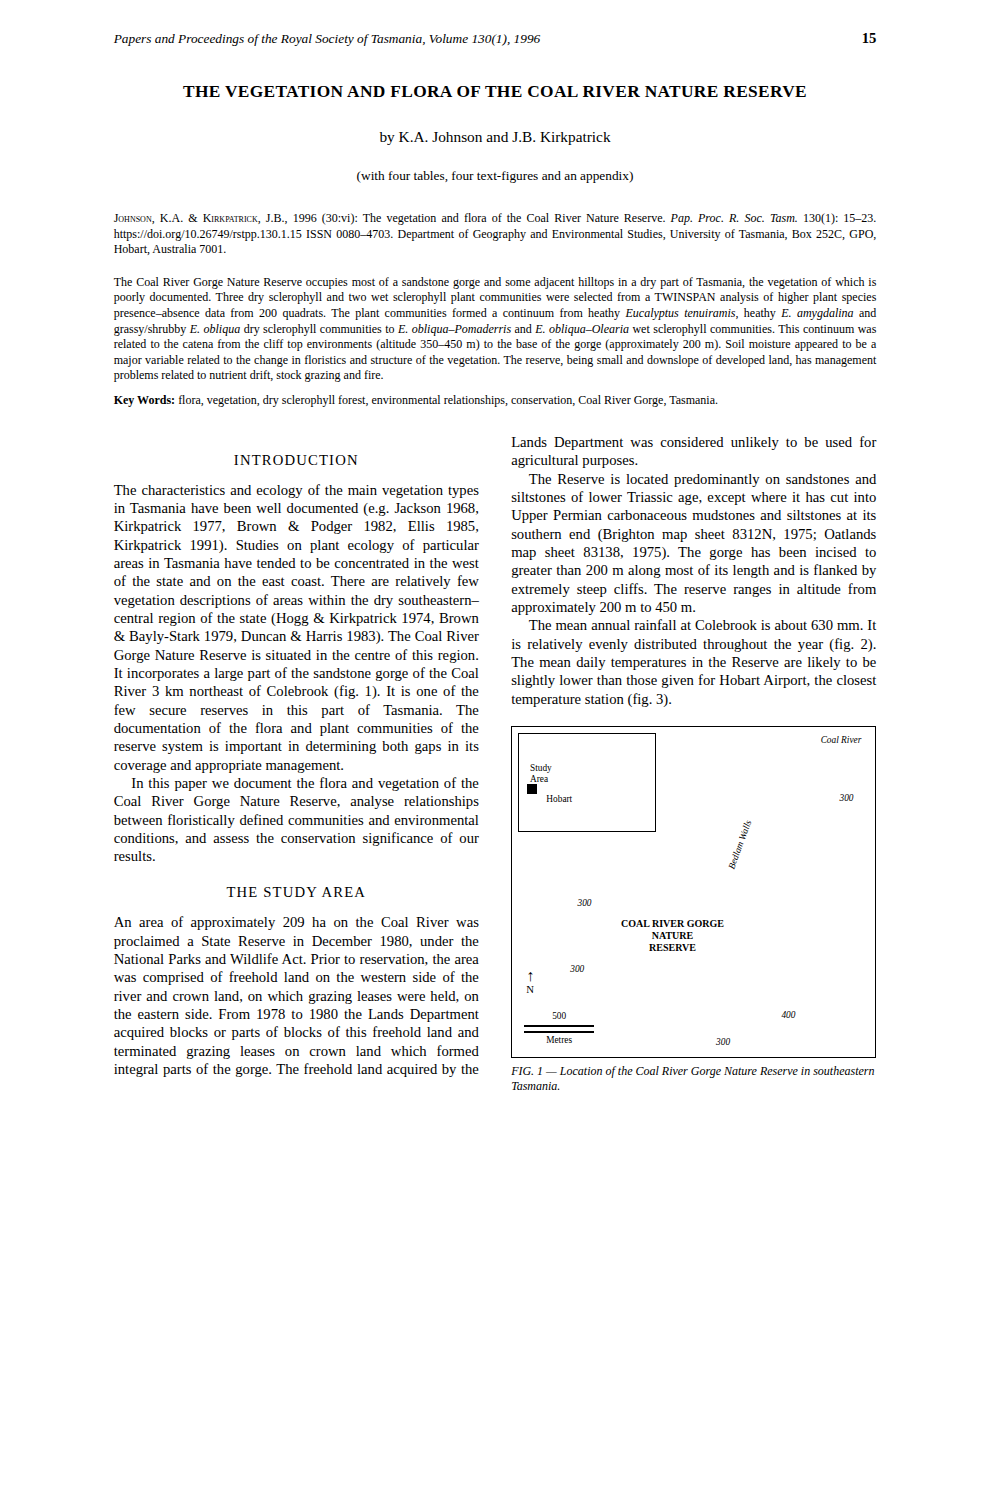Papers and Proceedings of the Royal Society of Tasmania, Volume 130(1), 1996 15
The Vegetation and Flora of the Coal River Nature Reserve
by K.A. Johnson and J.B. Kirkpatrick
(with four tables, four text-figures and an appendix)
Johnson, K.A. & Kirkpatrick, J.B., 1996 (30:vi): The vegetation and flora of the Coal River Nature Reserve. Pap. Proc. R. Soc. Tasm. 130(1): 15–23. https://doi.org/10.26749/rstpp.130.1.15 ISSN 0080–4703. Department of Geography and Environmental Studies, University of Tasmania, Box 252C, GPO, Hobart, Australia 7001.
The Coal River Gorge Nature Reserve occupies most of a sandstone gorge and some adjacent hilltops in a dry part of Tasmania, the vegetation of which is poorly documented. Three dry sclerophyll and two wet sclerophyll plant communities were selected from a TWINSPAN analysis of higher plant species presence–absence data from 200 quadrats. The plant communities formed a continuum from heathy Eucalyptus tenuiramis, heathy E. amygdalina and grassy/shrubby E. obliqua dry sclerophyll communities to E. obliqua–Pomaderris and E. obliqua–Olearia wet sclerophyll communities. This continuum was related to the catena from the cliff top environments (altitude 350–450 m) to the base of the gorge (approximately 200 m). Soil moisture appeared to be a major variable related to the change in floristics and structure of the vegetation. The reserve, being small and downslope of developed land, has management problems related to nutrient drift, stock grazing and fire.
Key Words: flora, vegetation, dry sclerophyll forest, environmental relationships, conservation, Coal River Gorge, Tasmania.
Introduction
The characteristics and ecology of the main vegetation types in Tasmania have been well documented (e.g. Jackson 1968, Kirkpatrick 1977, Brown & Podger 1982, Ellis 1985, Kirkpatrick 1991). Studies on plant ecology of particular areas in Tasmania have tended to be concentrated in the west of the state and on the east coast. There are relatively few vegetation descriptions of areas within the dry southeastern–central region of the state (Hogg & Kirkpatrick 1974, Brown & Bayly-Stark 1979, Duncan & Harris 1983). The Coal River Gorge Nature Reserve is situated in the centre of this region. It incorporates a large part of the sandstone gorge of the Coal River 3 km northeast of Colebrook (fig. 1). It is one of the few secure reserves in this part of Tasmania. The documentation of the flora and plant communities of the reserve system is important in determining both gaps in its coverage and appropriate management.
In this paper we document the flora and vegetation of the Coal River Gorge Nature Reserve, analyse relationships between floristically defined communities and environmental conditions, and assess the conservation significance of our results.
The Study Area
An area of approximately 209 ha on the Coal River was proclaimed a State Reserve in December 1980, under the National Parks and Wildlife Act. Prior to reservation, the area was comprised of freehold land on the western side of the river and crown land, on which grazing leases were held, on the eastern side. From 1978 to 1980 the Lands Department acquired blocks or parts of blocks of this freehold land and terminated grazing leases on crown land which formed integral parts of the gorge. The freehold land acquired by the Lands Department was considered unlikely to be used for agricultural purposes.
The Reserve is located predominantly on sandstones and siltstones of lower Triassic age, except where it has cut into Upper Permian carbonaceous mudstones and siltstones at its southern end (Brighton map sheet 8312N, 1975; Oatlands map sheet 83138, 1975). The gorge has been incised to greater than 200 m along most of its length and is flanked by extremely steep cliffs. The reserve ranges in altitude from approximately 200 m to 450 m.
The mean annual rainfall at Colebrook is about 630 mm. It is relatively evenly distributed throughout the year (fig. 2). The mean daily temperatures in the Reserve are likely to be slightly lower than those given for Hobart Airport, the closest temperature station (fig. 3).
Study
Area
Hobart
Coal River
Bedlam Walls
COAL RIVER GORGE
NATURE
RESERVE
300
300
400
300
300
↑
N
500
Metres
FIG. 1 — Location of the Coal River Gorge Nature Reserve in southeastern Tasmania.